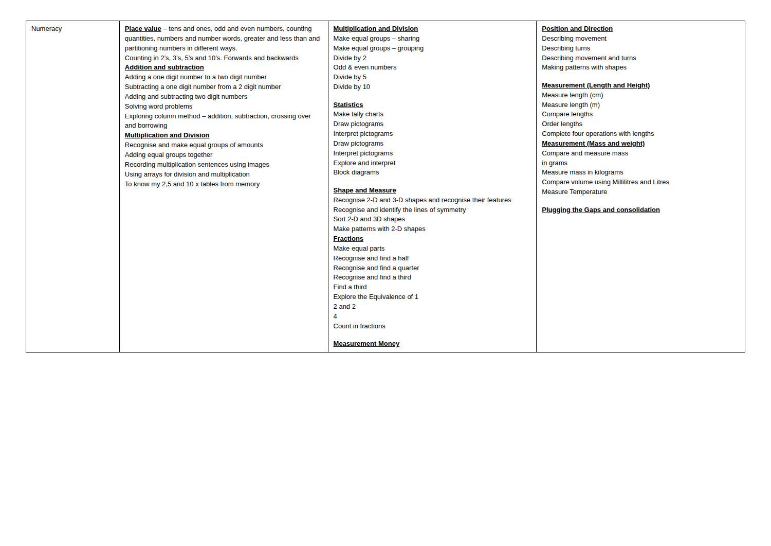| Numeracy | Place value – tens and ones, odd and even numbers, counting quantities, numbers and number words, greater and less than and partitioning numbers in different ways. Counting in 2’s, 3’s, 5’s and 10’s. Forwards and backwards Addition and subtraction Adding a one digit number to a two digit number Subtracting a one digit number from a 2 digit number Adding and subtracting two digit numbers Solving word problems Exploring column method – addition, subtraction, crossing over and borrowing Multiplication and Division Recognise and make equal groups of amounts Adding equal groups together Recording multiplication sentences using images Using arrays for division and multiplication To know my 2,5 and 10 x tables from memory | Multiplication and Division Make equal groups – sharing Make equal groups – grouping Divide by 2 Odd & even numbers Divide by 5 Divide by 10 Statistics Make tally charts Draw pictograms Interpret pictograms Draw pictograms Interpret pictograms Explore and interpret Block diagrams Shape and Measure Recognise 2-D and 3-D shapes and recognise their features Recognise and identify the lines of symmetry Sort 2-D and 3D shapes Make patterns with 2-D shapes Fractions Make equal parts Recognise and find a half Recognise and find a quarter Recognise and find a third Find a third Explore the Equivalence of 1 2 and 2 4 Count in fractions Measurement Money | Position and Direction Describing movement Describing turns Describing movement and turns Making patterns with shapes Measurement (Length and Height) Measure length (cm) Measure length (m) Compare lengths Order lengths Complete four operations with lengths Measurement (Mass and weight) Compare and measure mass in grams Measure mass in kilograms Compare volume using Millilitres and Litres Measure Temperature Plugging the Gaps and consolidation |